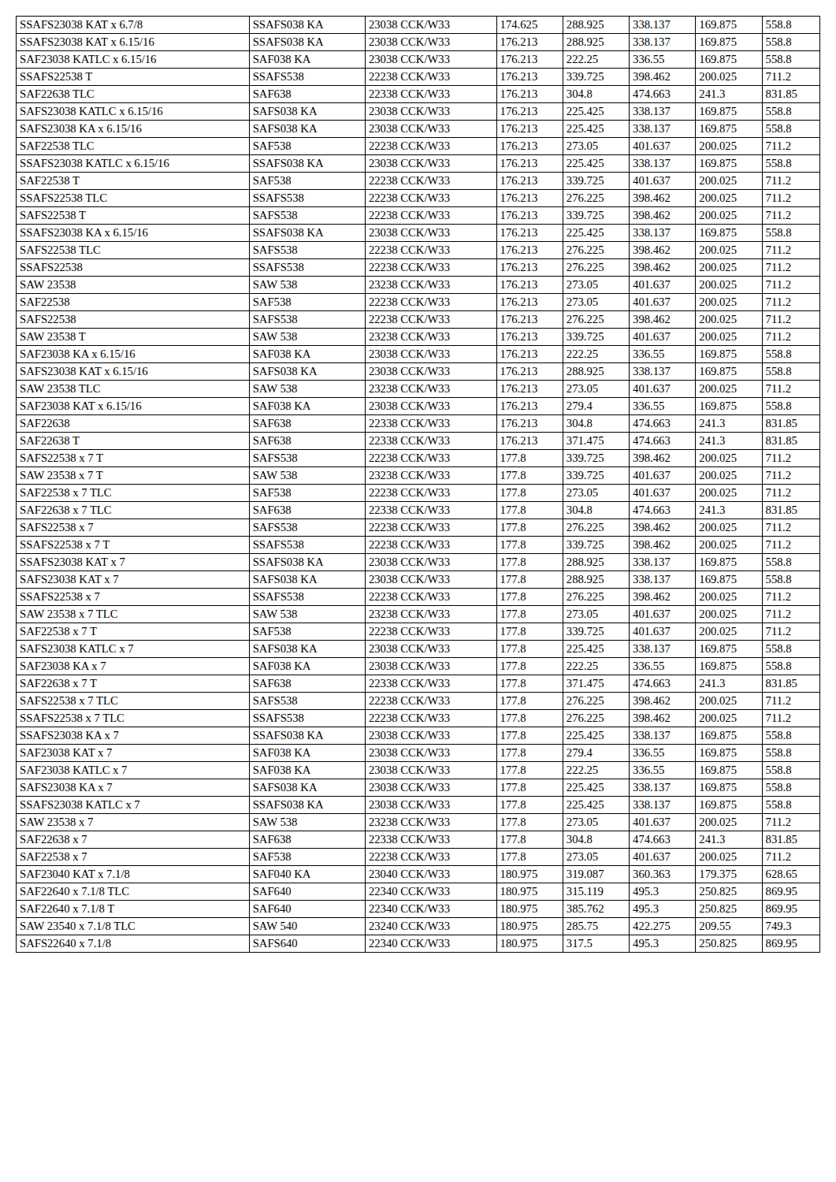| SSAFS23038 KAT x 6.7/8 | SSAFS038 KA | 23038 CCK/W33 | 174.625 | 288.925 | 338.137 | 169.875 | 558.8 |
| SSAFS23038 KAT x 6.15/16 | SSAFS038 KA | 23038 CCK/W33 | 176.213 | 288.925 | 338.137 | 169.875 | 558.8 |
| SAF23038 KATLC x 6.15/16 | SAF038 KA | 23038 CCK/W33 | 176.213 | 222.25 | 336.55 | 169.875 | 558.8 |
| SSAFS22538 T | SSAFS538 | 22238 CCK/W33 | 176.213 | 339.725 | 398.462 | 200.025 | 711.2 |
| SAF22638 TLC | SAF638 | 22338 CCK/W33 | 176.213 | 304.8 | 474.663 | 241.3 | 831.85 |
| SAFS23038 KATLC x 6.15/16 | SAFS038 KA | 23038 CCK/W33 | 176.213 | 225.425 | 338.137 | 169.875 | 558.8 |
| SAFS23038 KA x 6.15/16 | SAFS038 KA | 23038 CCK/W33 | 176.213 | 225.425 | 338.137 | 169.875 | 558.8 |
| SAF22538 TLC | SAF538 | 22238 CCK/W33 | 176.213 | 273.05 | 401.637 | 200.025 | 711.2 |
| SSAFS23038 KATLC x 6.15/16 | SSAFS038 KA | 23038 CCK/W33 | 176.213 | 225.425 | 338.137 | 169.875 | 558.8 |
| SAF22538 T | SAF538 | 22238 CCK/W33 | 176.213 | 339.725 | 401.637 | 200.025 | 711.2 |
| SSAFS22538 TLC | SSAFS538 | 22238 CCK/W33 | 176.213 | 276.225 | 398.462 | 200.025 | 711.2 |
| SAFS22538 T | SAFS538 | 22238 CCK/W33 | 176.213 | 339.725 | 398.462 | 200.025 | 711.2 |
| SSAFS23038 KA x 6.15/16 | SSAFS038 KA | 23038 CCK/W33 | 176.213 | 225.425 | 338.137 | 169.875 | 558.8 |
| SAFS22538 TLC | SAFS538 | 22238 CCK/W33 | 176.213 | 276.225 | 398.462 | 200.025 | 711.2 |
| SSAFS22538 | SSAFS538 | 22238 CCK/W33 | 176.213 | 276.225 | 398.462 | 200.025 | 711.2 |
| SAW 23538 | SAW 538 | 23238 CCK/W33 | 176.213 | 273.05 | 401.637 | 200.025 | 711.2 |
| SAF22538 | SAF538 | 22238 CCK/W33 | 176.213 | 273.05 | 401.637 | 200.025 | 711.2 |
| SAFS22538 | SAFS538 | 22238 CCK/W33 | 176.213 | 276.225 | 398.462 | 200.025 | 711.2 |
| SAW 23538 T | SAW 538 | 23238 CCK/W33 | 176.213 | 339.725 | 401.637 | 200.025 | 711.2 |
| SAF23038 KA x 6.15/16 | SAF038 KA | 23038 CCK/W33 | 176.213 | 222.25 | 336.55 | 169.875 | 558.8 |
| SAFS23038 KAT x 6.15/16 | SAFS038 KA | 23038 CCK/W33 | 176.213 | 288.925 | 338.137 | 169.875 | 558.8 |
| SAW 23538 TLC | SAW 538 | 23238 CCK/W33 | 176.213 | 273.05 | 401.637 | 200.025 | 711.2 |
| SAF23038 KAT x 6.15/16 | SAF038 KA | 23038 CCK/W33 | 176.213 | 279.4 | 336.55 | 169.875 | 558.8 |
| SAF22638 | SAF638 | 22338 CCK/W33 | 176.213 | 304.8 | 474.663 | 241.3 | 831.85 |
| SAF22638 T | SAF638 | 22338 CCK/W33 | 176.213 | 371.475 | 474.663 | 241.3 | 831.85 |
| SAFS22538 x 7 T | SAFS538 | 22238 CCK/W33 | 177.8 | 339.725 | 398.462 | 200.025 | 711.2 |
| SAW 23538 x 7 T | SAW 538 | 23238 CCK/W33 | 177.8 | 339.725 | 401.637 | 200.025 | 711.2 |
| SAF22538 x 7 TLC | SAF538 | 22238 CCK/W33 | 177.8 | 273.05 | 401.637 | 200.025 | 711.2 |
| SAF22638 x 7 TLC | SAF638 | 22338 CCK/W33 | 177.8 | 304.8 | 474.663 | 241.3 | 831.85 |
| SAFS22538 x 7 | SAFS538 | 22238 CCK/W33 | 177.8 | 276.225 | 398.462 | 200.025 | 711.2 |
| SSAFS22538 x 7 T | SSAFS538 | 22238 CCK/W33 | 177.8 | 339.725 | 398.462 | 200.025 | 711.2 |
| SSAFS23038 KAT x 7 | SSAFS038 KA | 23038 CCK/W33 | 177.8 | 288.925 | 338.137 | 169.875 | 558.8 |
| SAFS23038 KAT x 7 | SAFS038 KA | 23038 CCK/W33 | 177.8 | 288.925 | 338.137 | 169.875 | 558.8 |
| SSAFS22538 x 7 | SSAFS538 | 22238 CCK/W33 | 177.8 | 276.225 | 398.462 | 200.025 | 711.2 |
| SAW 23538 x 7 TLC | SAW 538 | 23238 CCK/W33 | 177.8 | 273.05 | 401.637 | 200.025 | 711.2 |
| SAF22538 x 7 T | SAF538 | 22238 CCK/W33 | 177.8 | 339.725 | 401.637 | 200.025 | 711.2 |
| SAFS23038 KATLC x 7 | SAFS038 KA | 23038 CCK/W33 | 177.8 | 225.425 | 338.137 | 169.875 | 558.8 |
| SAF23038 KA x 7 | SAF038 KA | 23038 CCK/W33 | 177.8 | 222.25 | 336.55 | 169.875 | 558.8 |
| SAF22638 x 7 T | SAF638 | 22338 CCK/W33 | 177.8 | 371.475 | 474.663 | 241.3 | 831.85 |
| SAFS22538 x 7 TLC | SAFS538 | 22238 CCK/W33 | 177.8 | 276.225 | 398.462 | 200.025 | 711.2 |
| SSAFS22538 x 7 TLC | SSAFS538 | 22238 CCK/W33 | 177.8 | 276.225 | 398.462 | 200.025 | 711.2 |
| SSAFS23038 KA x 7 | SSAFS038 KA | 23038 CCK/W33 | 177.8 | 225.425 | 338.137 | 169.875 | 558.8 |
| SAF23038 KAT x 7 | SAF038 KA | 23038 CCK/W33 | 177.8 | 279.4 | 336.55 | 169.875 | 558.8 |
| SAF23038 KATLC x 7 | SAF038 KA | 23038 CCK/W33 | 177.8 | 222.25 | 336.55 | 169.875 | 558.8 |
| SAFS23038 KA x 7 | SAFS038 KA | 23038 CCK/W33 | 177.8 | 225.425 | 338.137 | 169.875 | 558.8 |
| SSAFS23038 KATLC x 7 | SSAFS038 KA | 23038 CCK/W33 | 177.8 | 225.425 | 338.137 | 169.875 | 558.8 |
| SAW 23538 x 7 | SAW 538 | 23238 CCK/W33 | 177.8 | 273.05 | 401.637 | 200.025 | 711.2 |
| SAF22638 x 7 | SAF638 | 22338 CCK/W33 | 177.8 | 304.8 | 474.663 | 241.3 | 831.85 |
| SAF22538 x 7 | SAF538 | 22238 CCK/W33 | 177.8 | 273.05 | 401.637 | 200.025 | 711.2 |
| SAF23040 KAT x 7.1/8 | SAF040 KA | 23040 CCK/W33 | 180.975 | 319.087 | 360.363 | 179.375 | 628.65 |
| SAF22640 x 7.1/8 TLC | SAF640 | 22340 CCK/W33 | 180.975 | 315.119 | 495.3 | 250.825 | 869.95 |
| SAF22640 x 7.1/8 T | SAF640 | 22340 CCK/W33 | 180.975 | 385.762 | 495.3 | 250.825 | 869.95 |
| SAW 23540 x 7.1/8 TLC | SAW 540 | 23240 CCK/W33 | 180.975 | 285.75 | 422.275 | 209.55 | 749.3 |
| SAFS22640 x 7.1/8 | SAFS640 | 22340 CCK/W33 | 180.975 | 317.5 | 495.3 | 250.825 | 869.95 |